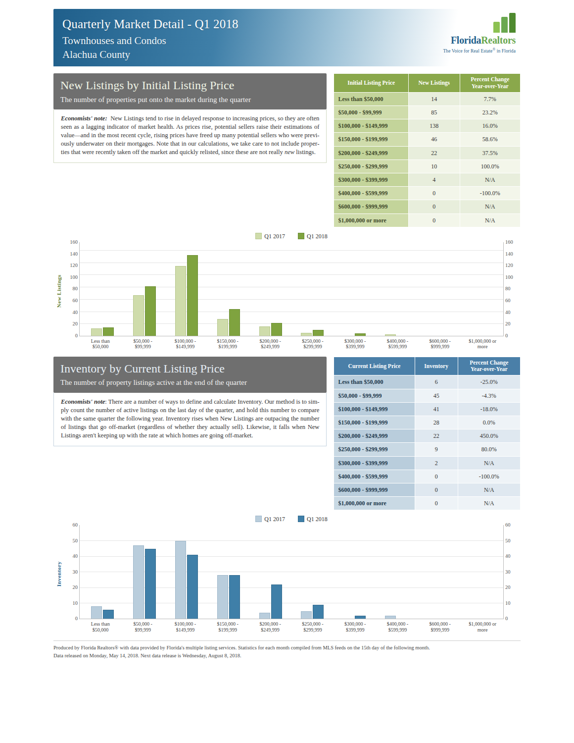Quarterly Market Detail - Q1 2018
Townhouses and Condos
Alachua County
FloridaRealtors
The Voice for Real Estate® in Florida
New Listings by Initial Listing Price
The number of properties put onto the market during the quarter
Economists' note: New Listings tend to rise in delayed response to increasing prices, so they are often seen as a lagging indicator of market health. As prices rise, potential sellers raise their estimations of value—and in the most recent cycle, rising prices have freed up many potential sellers who were previously underwater on their mortgages. Note that in our calculations, we take care to not include properties that were recently taken off the market and quickly relisted, since these are not really new listings.
| Initial Listing Price | New Listings | Percent Change Year-over-Year |
| --- | --- | --- |
| Less than $50,000 | 14 | 7.7% |
| $50,000 - $99,999 | 85 | 23.2% |
| $100,000 - $149,999 | 138 | 16.0% |
| $150,000 - $199,999 | 46 | 58.6% |
| $200,000 - $249,999 | 22 | 37.5% |
| $250,000 - $299,999 | 10 | 100.0% |
| $300,000 - $399,999 | 4 | N/A |
| $400,000 - $599,999 | 0 | -100.0% |
| $600,000 - $999,999 | 0 | N/A |
| $1,000,000 or more | 0 | N/A |
New Listings
Q1 2017
Q1 2018
160
140
120
100
80
60
40
20
0
160
140
120
100
80
60
40
20
0
Less than
$50,000
$50,000 -
$99,999
$100,000 -
$149,999
$150,000 -
$199,999
$200,000 -
$249,999
$250,000 -
$299,999
$300,000 -
$399,999
$400,000 -
$599,999
$600,000 -
$999,999
$1,000,000 or
more
Inventory by Current Listing Price
The number of property listings active at the end of the quarter
Economists' note: There are a number of ways to define and calculate Inventory. Our method is to simply count the number of active listings on the last day of the quarter, and hold this number to compare with the same quarter the following year. Inventory rises when New Listings are outpacing the number of listings that go off-market (regardless of whether they actually sell). Likewise, it falls when New Listings aren't keeping up with the rate at which homes are going off-market.
| Current Listing Price | Inventory | Percent Change Year-over-Year |
| --- | --- | --- |
| Less than $50,000 | 6 | -25.0% |
| $50,000 - $99,999 | 45 | -4.3% |
| $100,000 - $149,999 | 41 | -18.0% |
| $150,000 - $199,999 | 28 | 0.0% |
| $200,000 - $249,999 | 22 | 450.0% |
| $250,000 - $299,999 | 9 | 80.0% |
| $300,000 - $399,999 | 2 | N/A |
| $400,000 - $599,999 | 0 | -100.0% |
| $600,000 - $999,999 | 0 | N/A |
| $1,000,000 or more | 0 | N/A |
Inventory
Q1 2017
Q1 2018
60
50
40
30
20
10
0
60
50
40
30
20
10
0
Less than
$50,000
$50,000 -
$99,999
$100,000 -
$149,999
$150,000 -
$199,999
$200,000 -
$249,999
$250,000 -
$299,999
$300,000 -
$399,999
$400,000 -
$599,999
$600,000 -
$999,999
$1,000,000 or
more
Produced by Florida Realtors® with data provided by Florida's multiple listing services. Statistics for each month compiled from MLS feeds on the 15th day of the following month.
Data released on Monday, May 14, 2018. Next data release is Wednesday, August 8, 2018.